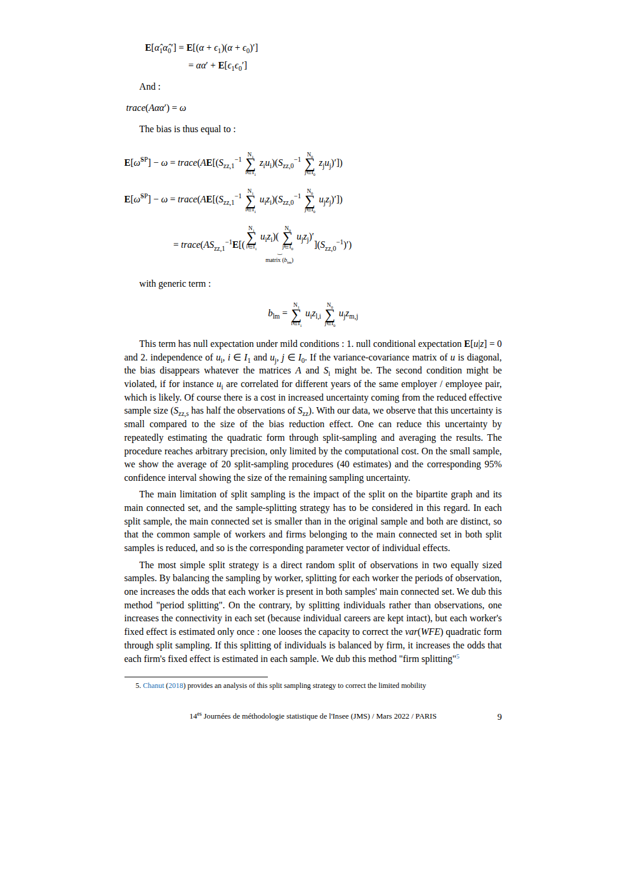E[α̂1α̂0′] = E[(α + ϵ1)(α + ϵ0)′] = αα′ + E[ϵ1ϵ0′]
And :
trace(Aαα′) = ω
The bias is thus equal to :
E[ω̂SP] − ω = trace(AE[(Szz,1−1 N1∑i∈I1 ziui)(Szz,0−1 N0∑j∈I0 zjuj)′])
E[ω̂SP] − ω = trace(AE[(Szz,1−1 N1∑i∈I1 uizi)(Szz,0−1 N0∑j∈I0 ujzj)′])
= trace(ASzz,1−1E[( N1∑i∈I1 uizi)( N0∑j∈I0 ujzj)′⏟matrix (blm)](Szz,0−1)′)
with generic term :
blm = N1∑i∈I1 uizl,i N0∑j∈I0 ujzm,j
This term has null expectation under mild conditions : 1. null conditional expectation E[u|z] = 0 and 2. independence of ui, i ∈ I1 and uj, j ∈ I0. If the variance-covariance matrix of u is diagonal, the bias disappears whatever the matrices A and Si might be. The second condition might be violated, if for instance ui are correlated for different years of the same employer / employee pair, which is likely. Of course there is a cost in increased uncertainty coming from the reduced effective sample size (Szz,s has half the observations of Szz). With our data, we observe that this uncertainty is small compared to the size of the bias reduction effect. One can reduce this uncertainty by repeatedly estimating the quadratic form through split-sampling and averaging the results. The procedure reaches arbitrary precision, only limited by the computational cost. On the small sample, we show the average of 20 split-sampling procedures (40 estimates) and the corresponding 95% confidence interval showing the size of the remaining sampling uncertainty.
The main limitation of split sampling is the impact of the split on the bipartite graph and its main connected set, and the sample-splitting strategy has to be considered in this regard. In each split sample, the main connected set is smaller than in the original sample and both are distinct, so that the common sample of workers and firms belonging to the main connected set in both split samples is reduced, and so is the corresponding parameter vector of individual effects.
The most simple split strategy is a direct random split of observations in two equally sized samples. By balancing the sampling by worker, splitting for each worker the periods of observation, one increases the odds that each worker is present in both samples' main connected set. We dub this method "period splitting". On the contrary, by splitting individuals rather than observations, one increases the connectivity in each set (because individual careers are kept intact), but each worker's fixed effect is estimated only once : one looses the capacity to correct the var(WFE) quadratic form through split sampling. If this splitting of individuals is balanced by firm, it increases the odds that each firm's fixed effect is estimated in each sample. We dub this method "firm splitting"5
5. Chanut (2018) provides an analysis of this split sampling strategy to correct the limited mobility
14es Journées de méthodologie statistique de l'Insee (JMS) / Mars 2022 / PARIS 9